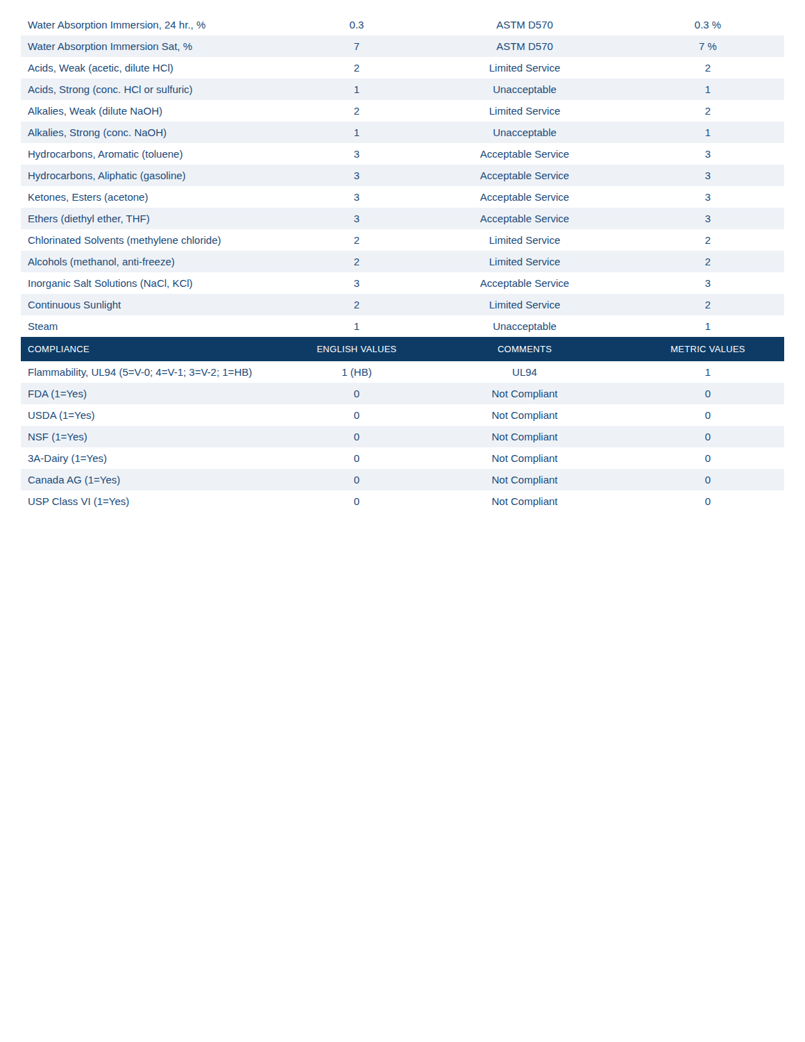| Water Absorption Immersion, 24 hr., % | 0.3 | ASTM D570 | 0.3 % |
| Water Absorption Immersion Sat, % | 7 | ASTM D570 | 7 % |
| Acids, Weak (acetic, dilute HCl) | 2 | Limited Service | 2 |
| Acids, Strong (conc. HCl or sulfuric) | 1 | Unacceptable | 1 |
| Alkalies, Weak (dilute NaOH) | 2 | Limited Service | 2 |
| Alkalies, Strong (conc. NaOH) | 1 | Unacceptable | 1 |
| Hydrocarbons, Aromatic (toluene) | 3 | Acceptable Service | 3 |
| Hydrocarbons, Aliphatic (gasoline) | 3 | Acceptable Service | 3 |
| Ketones, Esters (acetone) | 3 | Acceptable Service | 3 |
| Ethers (diethyl ether, THF) | 3 | Acceptable Service | 3 |
| Chlorinated Solvents (methylene chloride) | 2 | Limited Service | 2 |
| Alcohols (methanol, anti-freeze) | 2 | Limited Service | 2 |
| Inorganic Salt Solutions (NaCl, KCl) | 3 | Acceptable Service | 3 |
| Continuous Sunlight | 2 | Limited Service | 2 |
| Steam | 1 | Unacceptable | 1 |
| COMPLIANCE | ENGLISH VALUES | COMMENTS | METRIC VALUES |
| Flammability, UL94 (5=V-0; 4=V-1; 3=V-2; 1=HB) | 1 (HB) | UL94 | 1 |
| FDA (1=Yes) | 0 | Not Compliant | 0 |
| USDA (1=Yes) | 0 | Not Compliant | 0 |
| NSF (1=Yes) | 0 | Not Compliant | 0 |
| 3A-Dairy (1=Yes) | 0 | Not Compliant | 0 |
| Canada AG (1=Yes) | 0 | Not Compliant | 0 |
| USP Class VI (1=Yes) | 0 | Not Compliant | 0 |